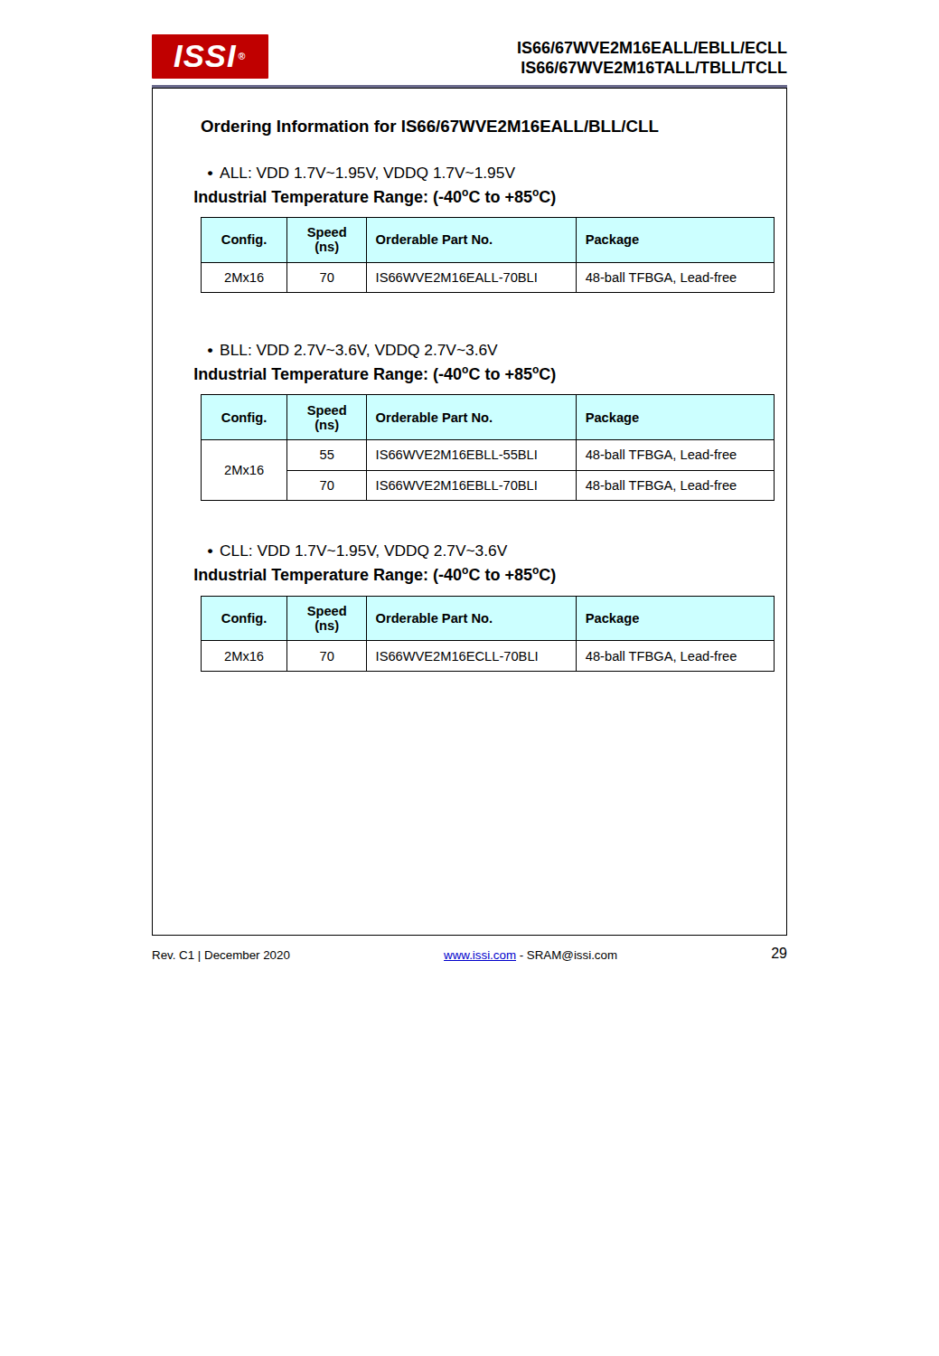ISSI®
IS66/67WVE2M16EALL/EBLL/ECLL
IS66/67WVE2M16TALL/TBLL/TCLL
Ordering Information for IS66/67WVE2M16EALL/BLL/CLL
•ALL: VDD 1.7V~1.95V, VDDQ 1.7V~1.95V
Industrial Temperature Range: (-40oC to +85oC)
| Config. | Speed (ns) | Orderable Part No. | Package |
| --- | --- | --- | --- |
| 2Mx16 | 70 | IS66WVE2M16EALL-70BLI | 48-ball TFBGA, Lead-free |
•BLL: VDD 2.7V~3.6V, VDDQ 2.7V~3.6V
Industrial Temperature Range: (-40oC to +85oC)
| Config. | Speed (ns) | Orderable Part No. | Package |
| --- | --- | --- | --- |
| 2Mx16 | 55 | IS66WVE2M16EBLL-55BLI | 48-ball TFBGA, Lead-free |
| 70 | IS66WVE2M16EBLL-70BLI | 48-ball TFBGA, Lead-free |
•CLL: VDD 1.7V~1.95V, VDDQ 2.7V~3.6V
Industrial Temperature Range: (-40oC to +85oC)
| Config. | Speed (ns) | Orderable Part No. | Package |
| --- | --- | --- | --- |
| 2Mx16 | 70 | IS66WVE2M16ECLL-70BLI | 48-ball TFBGA, Lead-free |
Rev. C1 | December 2020
www.issi.com - SRAM@issi.com
29